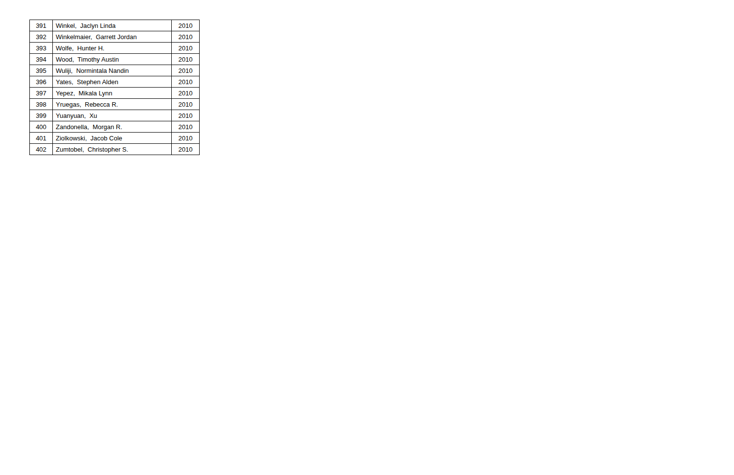| 391 | Winkel, Jaclyn Linda | 2010 |
| 392 | Winkelmaier, Garrett Jordan | 2010 |
| 393 | Wolfe, Hunter H. | 2010 |
| 394 | Wood, Timothy Austin | 2010 |
| 395 | Wuliji, Normintala Nandin | 2010 |
| 396 | Yates, Stephen Alden | 2010 |
| 397 | Yepez, Mikala Lynn | 2010 |
| 398 | Yruegas, Rebecca R. | 2010 |
| 399 | Yuanyuan, Xu | 2010 |
| 400 | Zandonella, Morgan R. | 2010 |
| 401 | Ziolkowski, Jacob Cole | 2010 |
| 402 | Zumtobel, Christopher S. | 2010 |